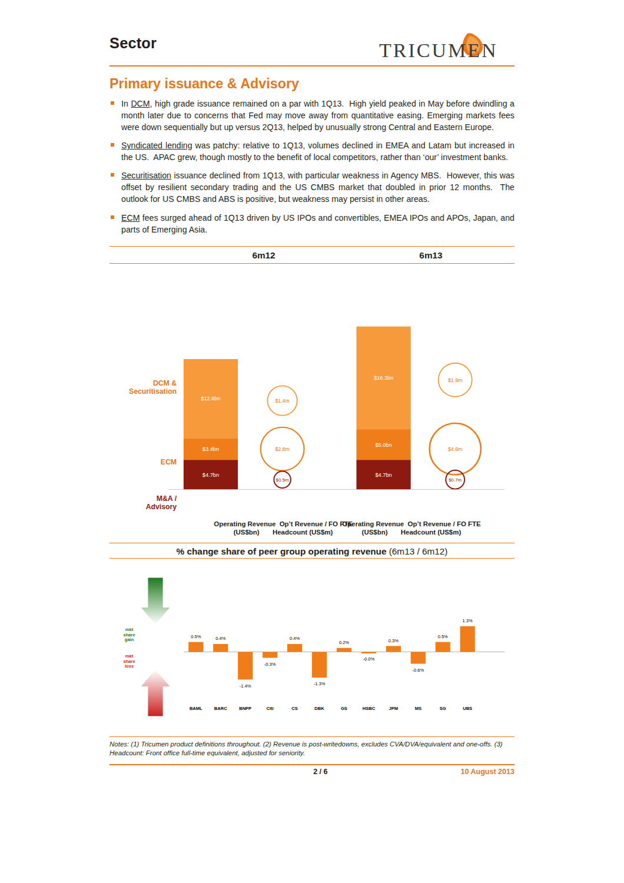Sector
TRICUMEN
Primary issuance & Advisory
In DCM, high grade issuance remained on a par with 1Q13. High yield peaked in May before dwindling a month later due to concerns that Fed may move away from quantitative easing. Emerging markets fees were down sequentially but up versus 2Q13, helped by unusually strong Central and Eastern Europe.
Syndicated lending was patchy: relative to 1Q13, volumes declined in EMEA and Latam but increased in the US. APAC grew, though mostly to the benefit of local competitors, rather than ‘our’ investment banks.
Securitisation issuance declined from 1Q13, with particular weakness in Agency MBS. However, this was offset by resilient secondary trading and the US CMBS market that doubled in prior 12 months. The outlook for US CMBS and ABS is positive, but weakness may persist in other areas.
ECM fees surged ahead of 1Q13 driven by US IPOs and convertibles, EMEA IPOs and APOs, Japan, and parts of Emerging Asia.
6m12
6m13
DCM &
Securitisation
ECM
M&A /
Advisory
$12.6bn $3.4bn $4.7bn $1.4m $2.8m $0.5m $16.3bn $5.0bn $4.7bn $1.9m $4.6m $0.7m
Operating Revenue Op’t Revenue / FO FTE
(US$bn) Headcount (US$m)
Operating Revenue Op’t Revenue / FO FTE
(US$bn) Headcount (US$m)
% change share of peer group operating revenue (6m13 / 6m12)
mkt share gain mkt share loss 0.5% BAML 0.4% BARC -1.4% BNPP -0.3% Citi 0.4% CS -1.3% DBK 0.2% GS -0.0% HSBC 0.3% JPM -0.6% MS 0.5% SG 1.3% UBS
Notes: (1) Tricumen product definitions throughout. (2) Revenue is post-writedowns, excludes CVA/DVA/equivalent and one-offs. (3) Headcount: Front office full-time equivalent, adjusted for seniority.
2 / 6
10 August 2013